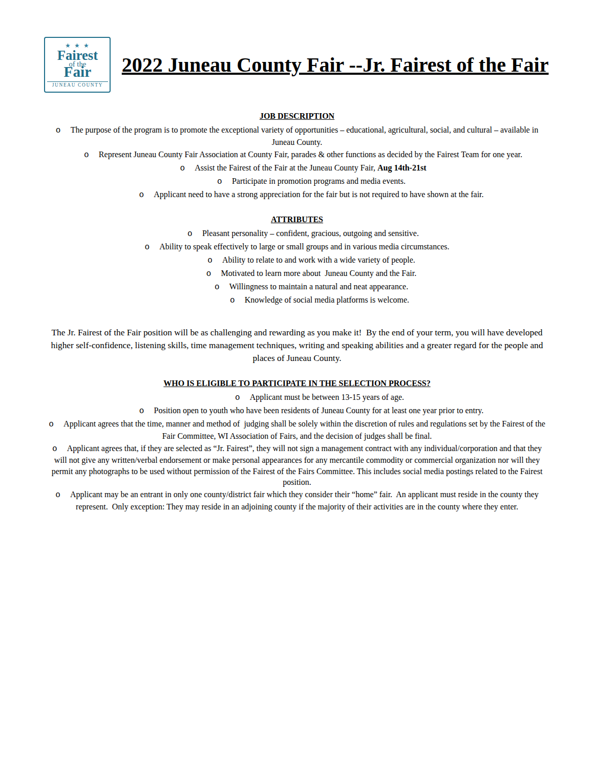★ ★ ★ Fairest of the Fair JUNEAU COUNTY
2022 Juneau County Fair --Jr. Fairest of the Fair
Job Description
The purpose of the program is to promote the exceptional variety of opportunities – educational, agricultural, social, and cultural – available in Juneau County.
Represent Juneau County Fair Association at County Fair, parades & other functions as decided by the Fairest Team for one year.
Assist the Fairest of the Fair at the Juneau County Fair, Aug 14th-21st
Participate in promotion programs and media events.
Applicant need to have a strong appreciation for the fair but is not required to have shown at the fair.
Attributes
Pleasant personality – confident, gracious, outgoing and sensitive.
Ability to speak effectively to large or small groups and in various media circumstances.
Ability to relate to and work with a wide variety of people.
Motivated to learn more about Juneau County and the Fair.
Willingness to maintain a natural and neat appearance.
Knowledge of social media platforms is welcome.
The Jr. Fairest of the Fair position will be as challenging and rewarding as you make it! By the end of your term, you will have developed higher self-confidence, listening skills, time management techniques, writing and speaking abilities and a greater regard for the people and places of Juneau County.
Who is eligible to participate in the selection process?
Applicant must be between 13-15 years of age.
Position open to youth who have been residents of Juneau County for at least one year prior to entry.
Applicant agrees that the time, manner and method of judging shall be solely within the discretion of rules and regulations set by the Fairest of the Fair Committee, WI Association of Fairs, and the decision of judges shall be final.
Applicant agrees that, if they are selected as “Jr. Fairest”, they will not sign a management contract with any individual/corporation and that they will not give any written/verbal endorsement or make personal appearances for any mercantile commodity or commercial organization nor will they permit any photographs to be used without permission of the Fairest of the Fairs Committee. This includes social media postings related to the Fairest position.
Applicant may be an entrant in only one county/district fair which they consider their “home” fair. An applicant must reside in the county they represent. Only exception: They may reside in an adjoining county if the majority of their activities are in the county where they enter.